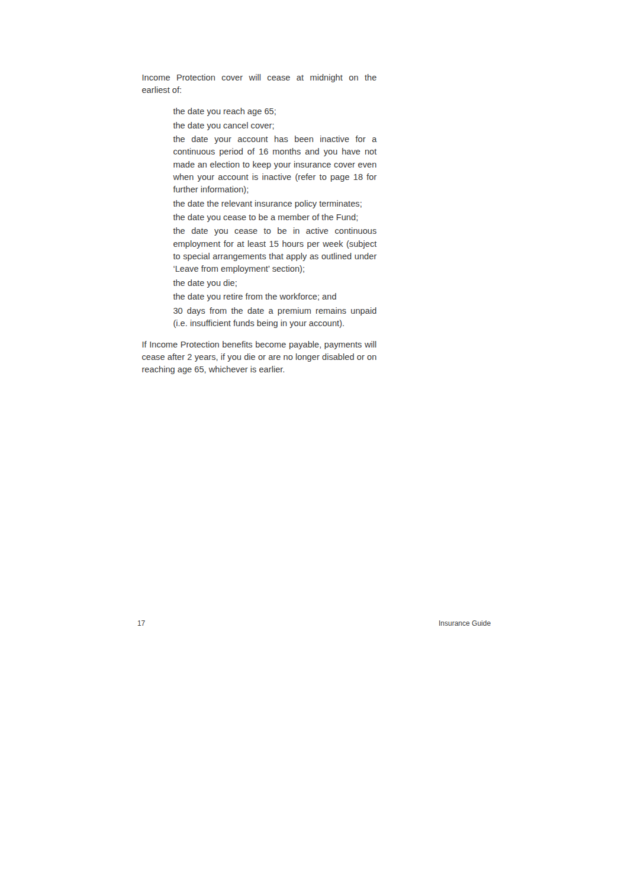Income Protection cover will cease at midnight on the earliest of:
the date you reach age 65;
the date you cancel cover;
the date your account has been inactive for a continuous period of 16 months and you have not made an election to keep your insurance cover even when your account is inactive (refer to page 18 for further information);
the date the relevant insurance policy terminates;
the date you cease to be a member of the Fund;
the date you cease to be in active continuous employment for at least 15 hours per week (subject to special arrangements that apply as outlined under ‘Leave from employment’ section);
the date you die;
the date you retire from the workforce; and
30 days from the date a premium remains unpaid (i.e. insufficient funds being in your account).
If Income Protection benefits become payable, payments will cease after 2 years, if you die or are no longer disabled or on reaching age 65, whichever is earlier.
17 Insurance Guide